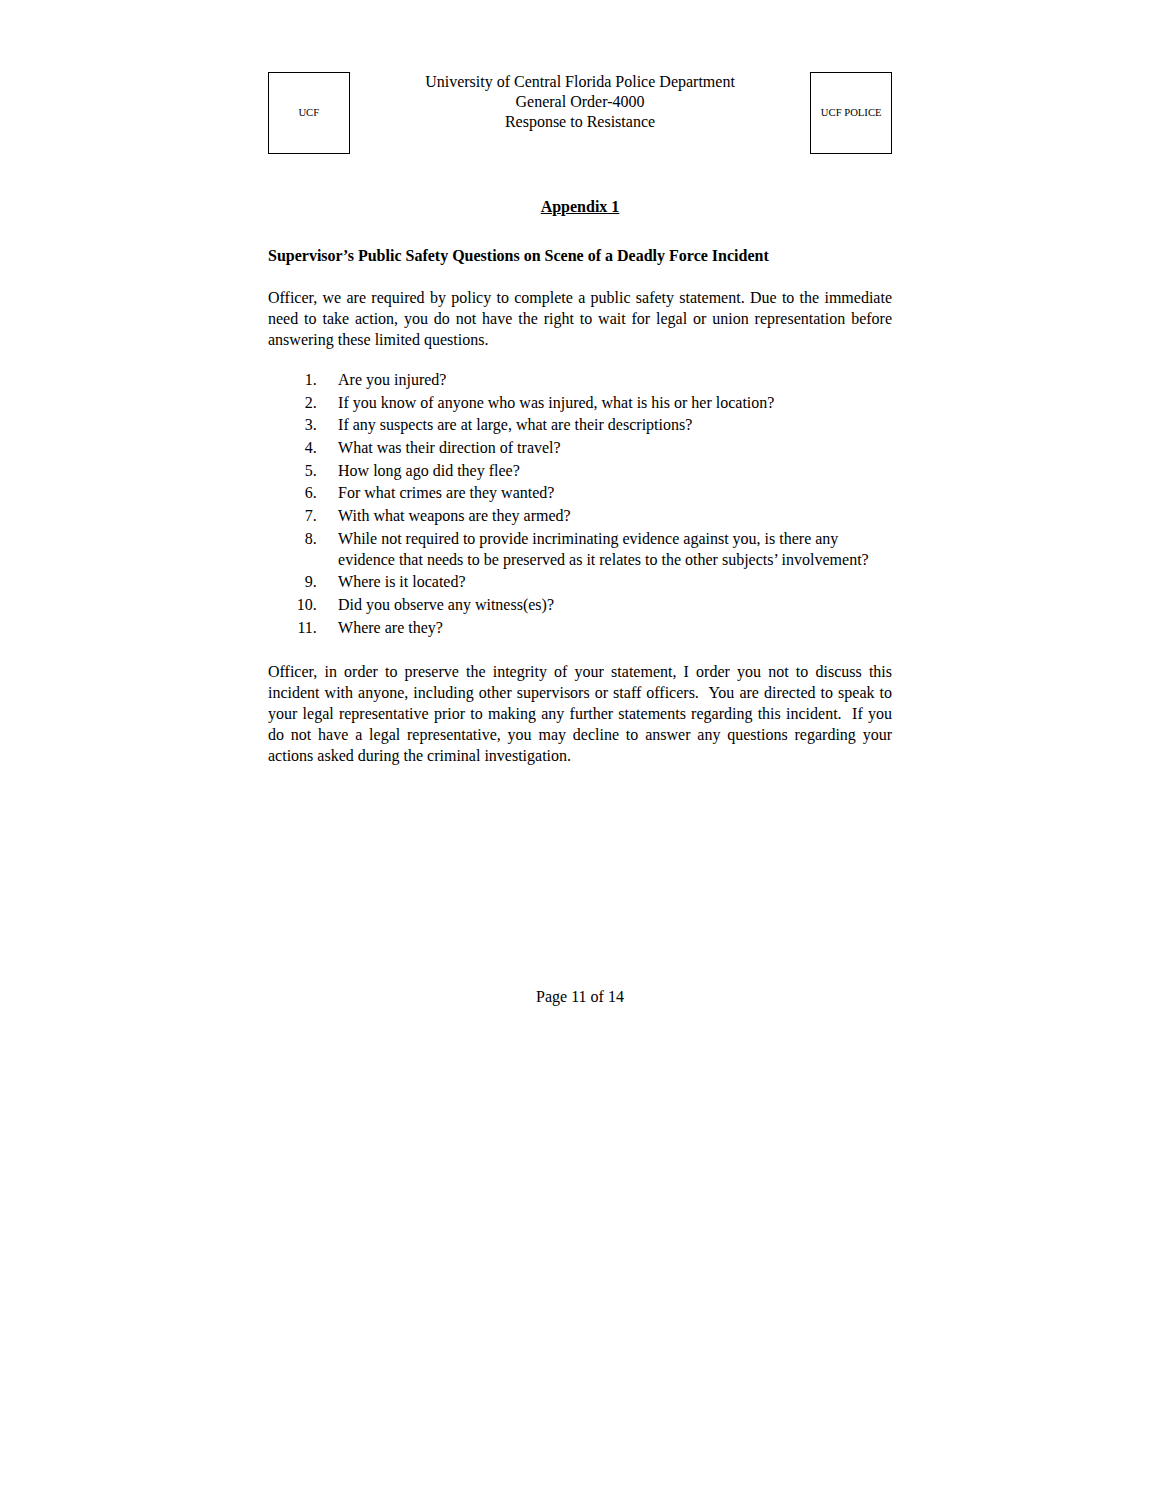UCF
University of Central Florida Police Department
General Order-4000
Response to Resistance
UCF POLICE
Appendix 1
Supervisor’s Public Safety Questions on Scene of a Deadly Force Incident
Officer, we are required by policy to complete a public safety statement. Due to the immediate need to take action, you do not have the right to wait for legal or union representation before answering these limited questions.
Are you injured?
If you know of anyone who was injured, what is his or her location?
If any suspects are at large, what are their descriptions?
What was their direction of travel?
How long ago did they flee?
For what crimes are they wanted?
With what weapons are they armed?
While not required to provide incriminating evidence against you, is there any evidence that needs to be preserved as it relates to the other subjects’ involvement?
Where is it located?
Did you observe any witness(es)?
Where are they?
Officer, in order to preserve the integrity of your statement, I order you not to discuss this incident with anyone, including other supervisors or staff officers. You are directed to speak to your legal representative prior to making any further statements regarding this incident. If you do not have a legal representative, you may decline to answer any questions regarding your actions asked during the criminal investigation.
Page 11 of 14